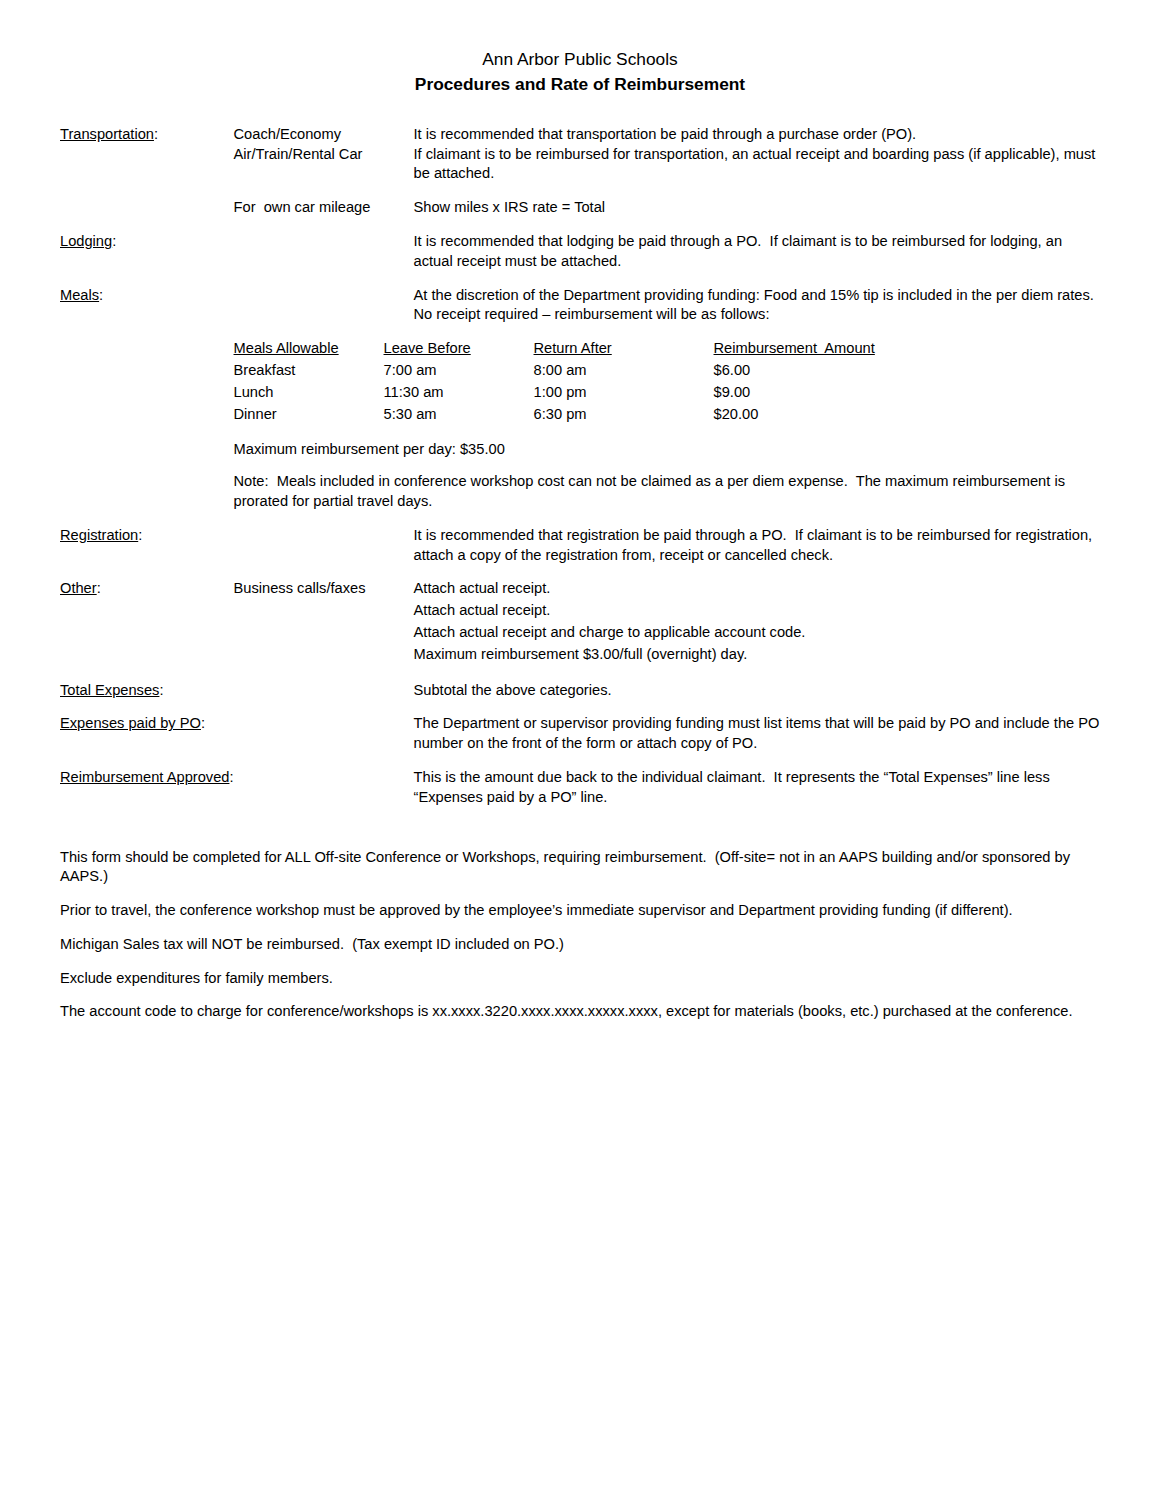Ann Arbor Public Schools
Procedures and Rate of Reimbursement
| Transportation : | Coach/Economy Air/Train/Rental Car | It is recommended that transportation be paid through a purchase order (PO). If claimant is to be reimbursed for transportation, an actual receipt and boarding pass (if applicable), must be attached. |
| | For own car mileage | Show miles x IRS rate = Total |
| Lodging : | | It is recommended that lodging be paid through a PO. If claimant is to be reimbursed for lodging, an actual receipt must be attached. |
| Meals : | | At the discretion of the Department providing funding: Food and 15% tip is included in the per diem rates. No receipt required – reimbursement will be as follows: |
| | / Meals Allowable / Leave Before / Return After / Reimbursement Amount / / Breakfast / 7:00 am / 8:00 am / $6.00 / / Lunch / 11:30 am / 1:00 pm / $9.00 / / Dinner / 5:30 am / 6:30 pm / $20.00 / Maximum reimbursement per day: $35.00 Note: Meals included in conference workshop cost can not be claimed as a per diem expense. The maximum reimbursement is prorated for partial travel days. |
| Registration : | | It is recommended that registration be paid through a PO. If claimant is to be reimbursed for registration, attach a copy of the registration from, receipt or cancelled check. |
| Other : | Business calls/faxes | Attach actual receipt. Attach actual receipt. Attach actual receipt and charge to applicable account code. Maximum reimbursement $3.00/full (overnight) day. |
| Total Expenses : | | Subtotal the above categories. |
| Expenses paid by PO : | | The Department or supervisor providing funding must list items that will be paid by PO and include the PO number on the front of the form or attach copy of PO. |
| Reimbursement Approved : | | This is the amount due back to the individual claimant. It represents the “Total Expenses” line less “Expenses paid by a PO” line. |
This form should be completed for ALL Off-site Conference or Workshops, requiring reimbursement. (Off-site= not in an AAPS building and/or sponsored by AAPS.)
Prior to travel, the conference workshop must be approved by the employee’s immediate supervisor and Department providing funding (if different).
Michigan Sales tax will NOT be reimbursed. (Tax exempt ID included on PO.)
Exclude expenditures for family members.
The account code to charge for conference/workshops is xx.xxxx.3220.xxxx.xxxx.xxxxx.xxxx, except for materials (books, etc.) purchased at the conference.